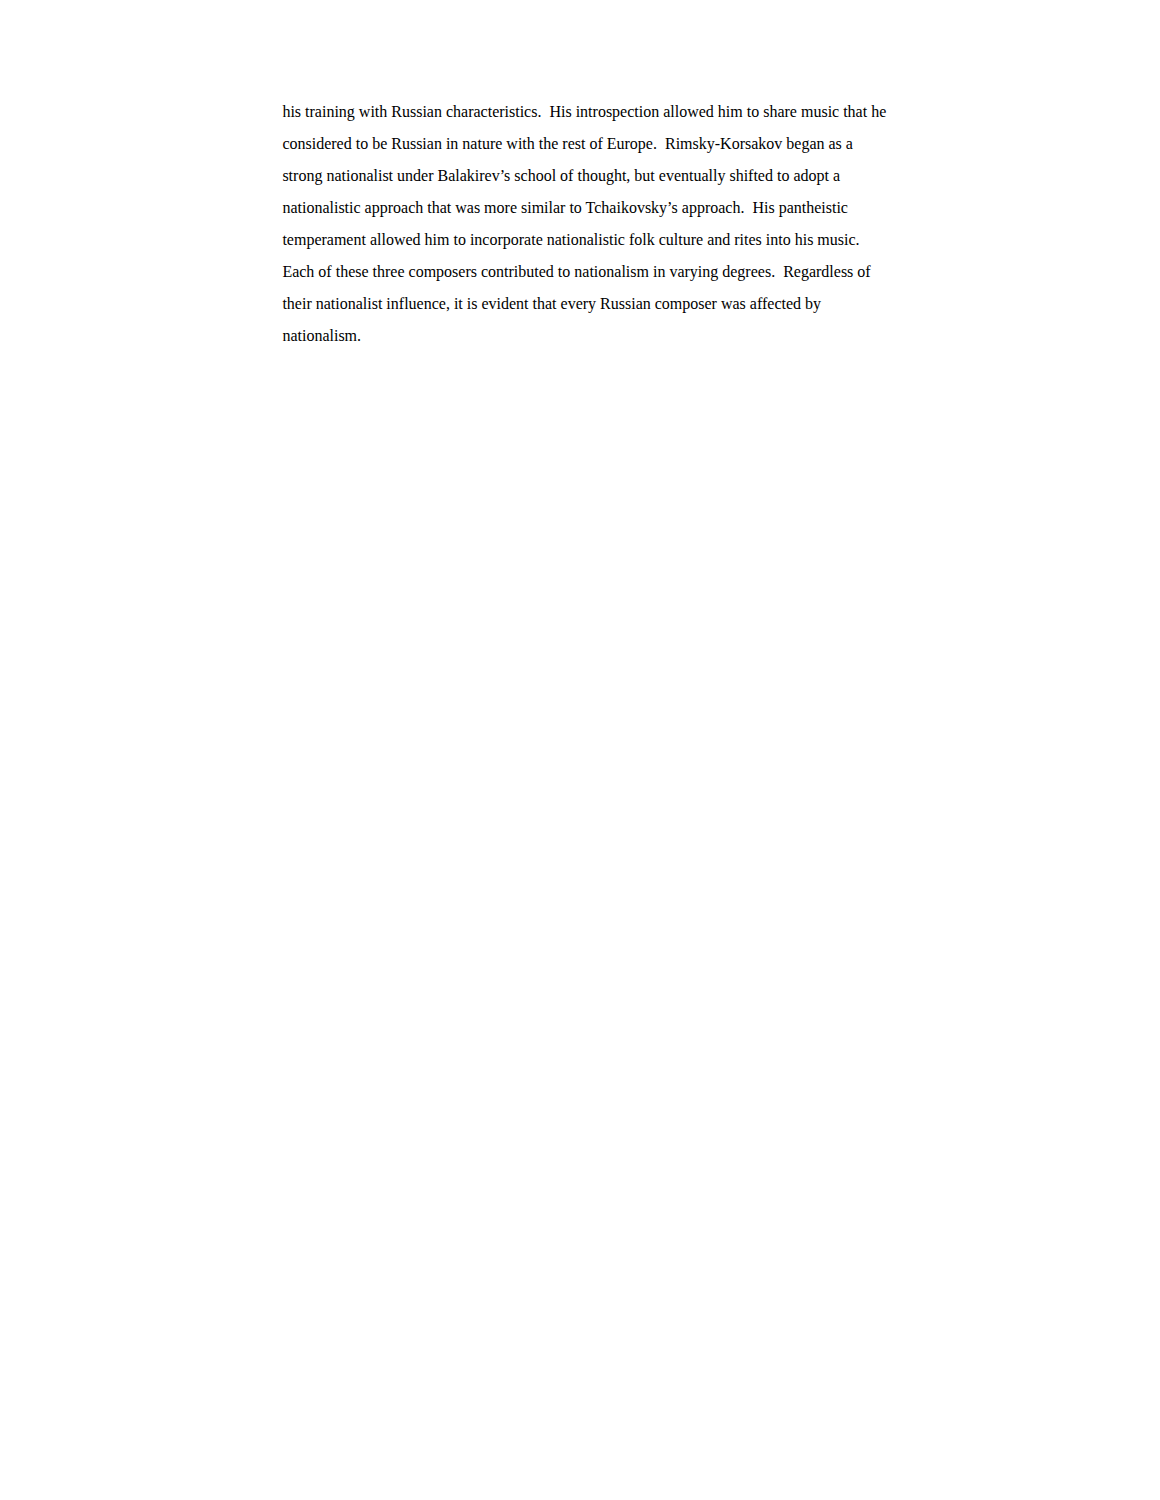his training with Russian characteristics. His introspection allowed him to share music that he considered to be Russian in nature with the rest of Europe. Rimsky-Korsakov began as a strong nationalist under Balakirev’s school of thought, but eventually shifted to adopt a nationalistic approach that was more similar to Tchaikovsky’s approach. His pantheistic temperament allowed him to incorporate nationalistic folk culture and rites into his music. Each of these three composers contributed to nationalism in varying degrees. Regardless of their nationalist influence, it is evident that every Russian composer was affected by nationalism.